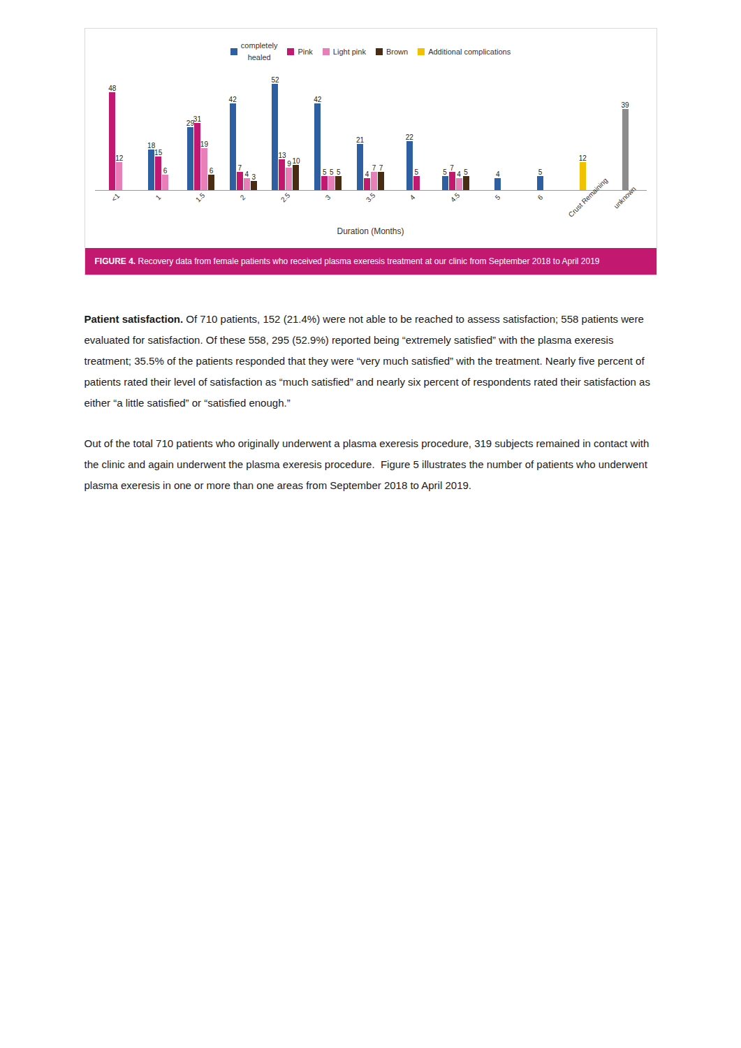completely healed Pink Light pink Brown Additional complications
| 48 12 | 18 15 6 | 29 31 19 6 | 42 7 4 3 | 52 13 9 10 | 42 5 5 5 | 21 4 7 7 | 22 5 | 5 7 4 5 | 4 | 5 | 12 | 39 |
| <1 | 1 | 1.5 | 2 | 2.5 | 3 | 3.5 | 4 | 4.5 | 5 | 6 | Crust Remaining | unknown |
Duration (Months)
FIGURE 4. Recovery data from female patients who received plasma exeresis treatment at our clinic from September 2018 to April 2019
Patient satisfaction. Of 710 patients, 152 (21.4%) were not able to be reached to assess satisfaction; 558 patients were evaluated for satisfaction. Of these 558, 295 (52.9%) reported being “extremely satisfied” with the plasma exeresis treatment; 35.5% of the patients responded that they were “very much satisfied” with the treatment. Nearly five percent of patients rated their level of satisfaction as “much satisfied” and nearly six percent of respondents rated their satisfaction as either “a little satisfied” or “satisfied enough.”
Out of the total 710 patients who originally underwent a plasma exeresis procedure, 319 subjects remained in contact with the clinic and again underwent the plasma exeresis procedure. Figure 5 illustrates the number of patients who underwent plasma exeresis in one or more than one areas from September 2018 to April 2019.